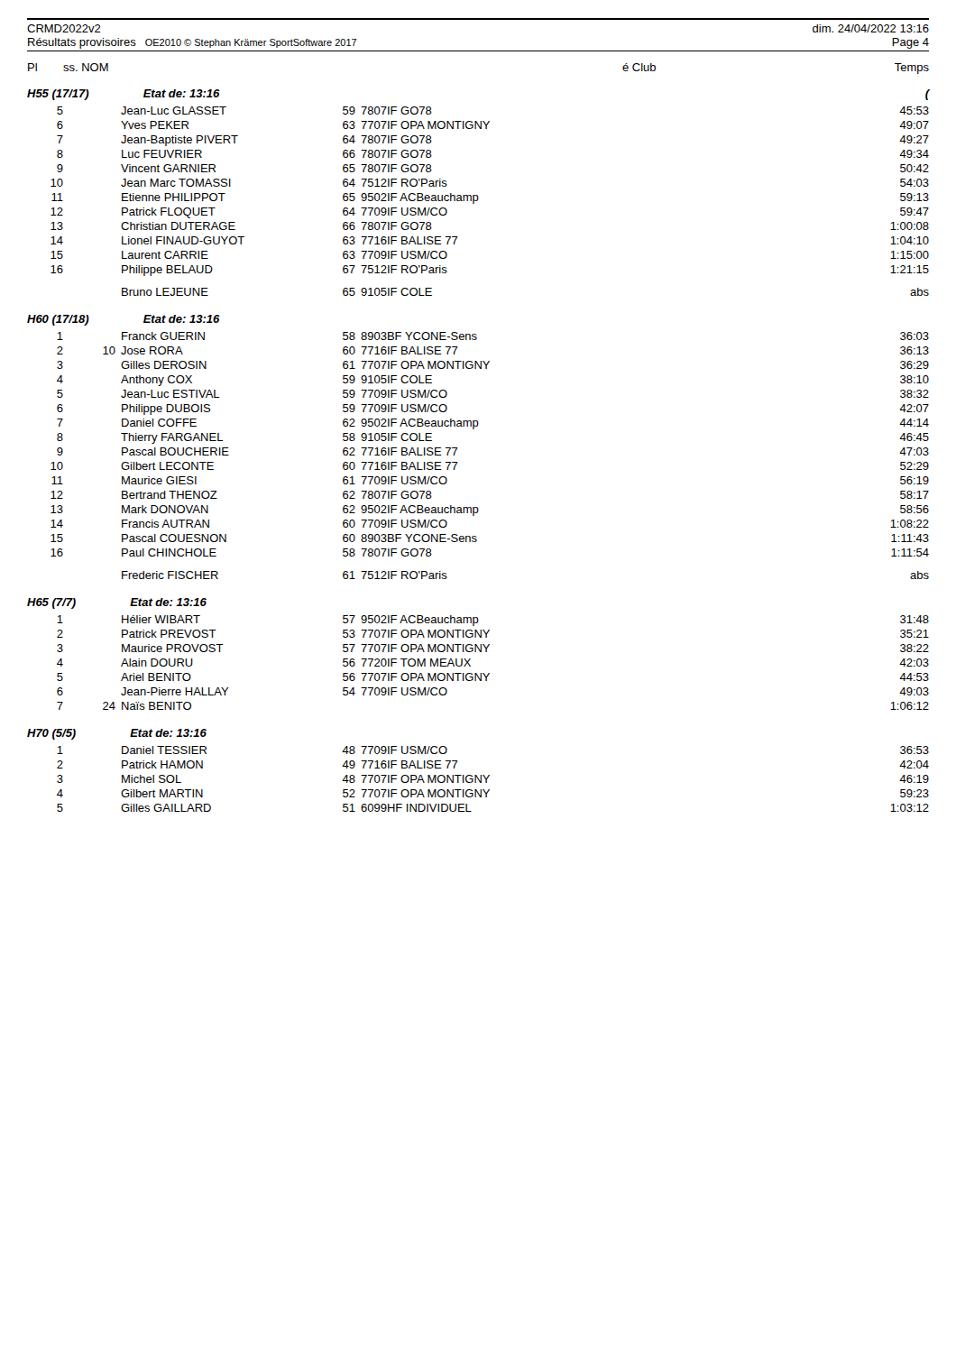CRMD2022v2 dim. 24/04/2022 13:16
Résultats provisoires OE2010 © Stephan Krämer SportSoftware 2017 Page 4
Pl ss. NOM é Club Temps
H55 (17/17)Etat de: 13:16(
| 5 | | Jean-Luc GLASSET | 59 | 7807IF GO78 | 45:53 |
| 6 | | Yves PEKER | 63 | 7707IF OPA MONTIGNY | 49:07 |
| 7 | | Jean-Baptiste PIVERT | 64 | 7807IF GO78 | 49:27 |
| 8 | | Luc FEUVRIER | 66 | 7807IF GO78 | 49:34 |
| 9 | | Vincent GARNIER | 65 | 7807IF GO78 | 50:42 |
| 10 | | Jean Marc TOMASSI | 64 | 7512IF RO'Paris | 54:03 |
| 11 | | Etienne PHILIPPOT | 65 | 9502IF ACBeauchamp | 59:13 |
| 12 | | Patrick FLOQUET | 64 | 7709IF USM/CO | 59:47 |
| 13 | | Christian DUTERAGE | 66 | 7807IF GO78 | 1:00:08 |
| 14 | | Lionel FINAUD-GUYOT | 63 | 7716IF BALISE 77 | 1:04:10 |
| 15 | | Laurent CARRIE | 63 | 7709IF USM/CO | 1:15:00 |
| 16 | | Philippe BELAUD | 67 | 7512IF RO'Paris | 1:21:15 |
| | | Bruno LEJEUNE | 65 | 9105IF COLE | abs |
H60 (17/18)Etat de: 13:16
| 1 | | Franck GUERIN | 58 | 8903BF YCONE-Sens | 36:03 |
| 2 | 10 | Jose RORA | 60 | 7716IF BALISE 77 | 36:13 |
| 3 | | Gilles DEROSIN | 61 | 7707IF OPA MONTIGNY | 36:29 |
| 4 | | Anthony COX | 59 | 9105IF COLE | 38:10 |
| 5 | | Jean-Luc ESTIVAL | 59 | 7709IF USM/CO | 38:32 |
| 6 | | Philippe DUBOIS | 59 | 7709IF USM/CO | 42:07 |
| 7 | | Daniel COFFE | 62 | 9502IF ACBeauchamp | 44:14 |
| 8 | | Thierry FARGANEL | 58 | 9105IF COLE | 46:45 |
| 9 | | Pascal BOUCHERIE | 62 | 7716IF BALISE 77 | 47:03 |
| 10 | | Gilbert LECONTE | 60 | 7716IF BALISE 77 | 52:29 |
| 11 | | Maurice GIESI | 61 | 7709IF USM/CO | 56:19 |
| 12 | | Bertrand THENOZ | 62 | 7807IF GO78 | 58:17 |
| 13 | | Mark DONOVAN | 62 | 9502IF ACBeauchamp | 58:56 |
| 14 | | Francis AUTRAN | 60 | 7709IF USM/CO | 1:08:22 |
| 15 | | Pascal COUESNON | 60 | 8903BF YCONE-Sens | 1:11:43 |
| 16 | | Paul CHINCHOLE | 58 | 7807IF GO78 | 1:11:54 |
| | | Frederic FISCHER | 61 | 7512IF RO'Paris | abs |
H65 (7/7)Etat de: 13:16
| 1 | | Hélier WIBART | 57 | 9502IF ACBeauchamp | 31:48 |
| 2 | | Patrick PREVOST | 53 | 7707IF OPA MONTIGNY | 35:21 |
| 3 | | Maurice PROVOST | 57 | 7707IF OPA MONTIGNY | 38:22 |
| 4 | | Alain DOURU | 56 | 7720IF TOM MEAUX | 42:03 |
| 5 | | Ariel BENITO | 56 | 7707IF OPA MONTIGNY | 44:53 |
| 6 | | Jean-Pierre HALLAY | 54 | 7709IF USM/CO | 49:03 |
| 7 | 24 | Naïs BENITO | | | 1:06:12 |
H70 (5/5)Etat de: 13:16
| 1 | | Daniel TESSIER | 48 | 7709IF USM/CO | 36:53 |
| 2 | | Patrick HAMON | 49 | 7716IF BALISE 77 | 42:04 |
| 3 | | Michel SOL | 48 | 7707IF OPA MONTIGNY | 46:19 |
| 4 | | Gilbert MARTIN | 52 | 7707IF OPA MONTIGNY | 59:23 |
| 5 | | Gilles GAILLARD | 51 | 6099HF INDIVIDUEL | 1:03:12 |